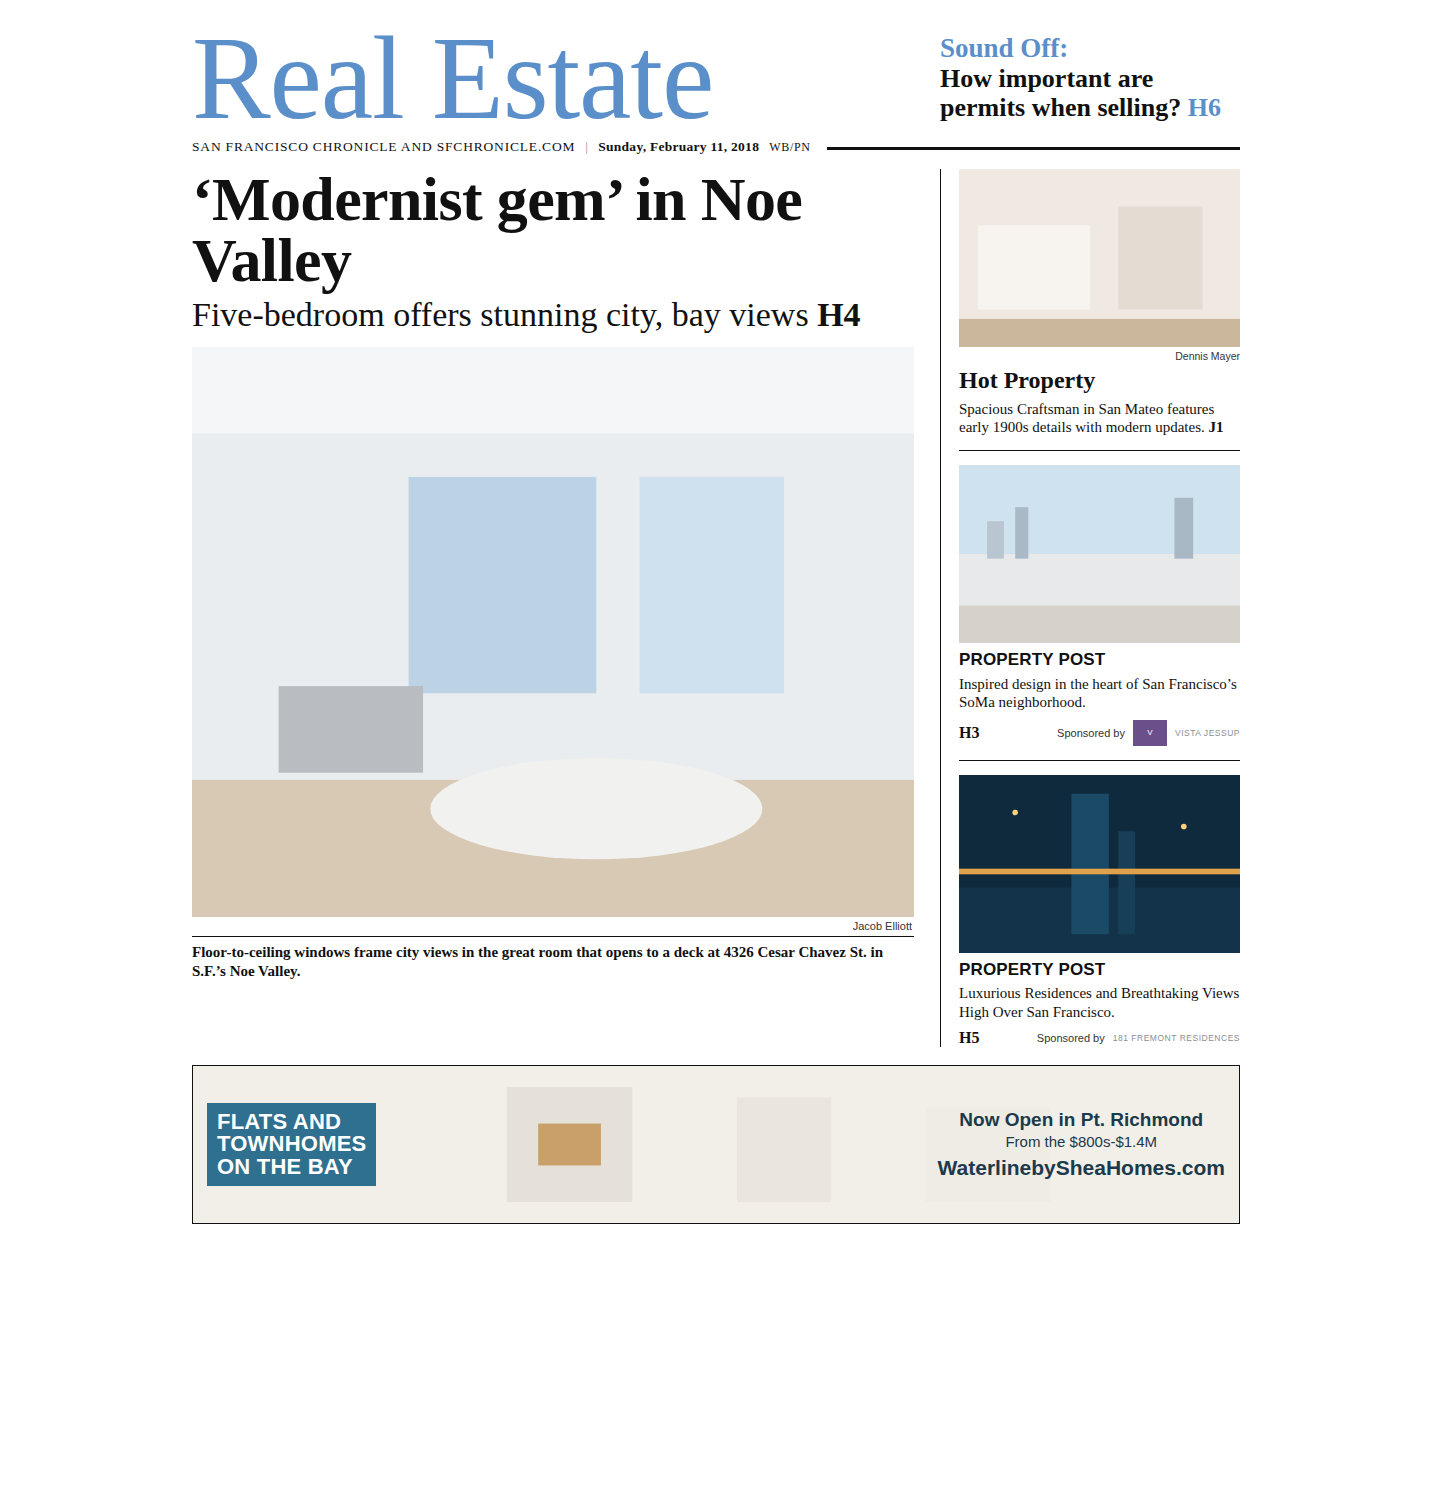Real Estate
Sound Off:
How important are permits when selling? H6
San Francisco Chronicle and SFChronicle.com | Sunday, February 11, 2018 WB/PN
‘Modernist gem’ in Noe Valley
Five-bedroom offers stunning city, bay views H4
Jacob Elliott
Floor-to-ceiling windows frame city views in the great room that opens to a deck at 4326 Cesar Chavez St. in S.F.’s Noe Valley.
Dennis Mayer
Hot Property
Spacious Craftsman in San Mateo features early 1900s details with modern updates. J1
Property Post
Inspired design in the heart of San Francisco’s SoMa neighborhood.
H3 Sponsored by V Vista Jessup
Property Post
Luxurious Residences and Breathtaking Views High Over San Francisco.
H5 Sponsored by 181 Fremont Residences
Flats and
Townhomes
on the Bay
Now Open in Pt. Richmond
From the $800s-$1.4M
WaterlinebySheaHomes.com